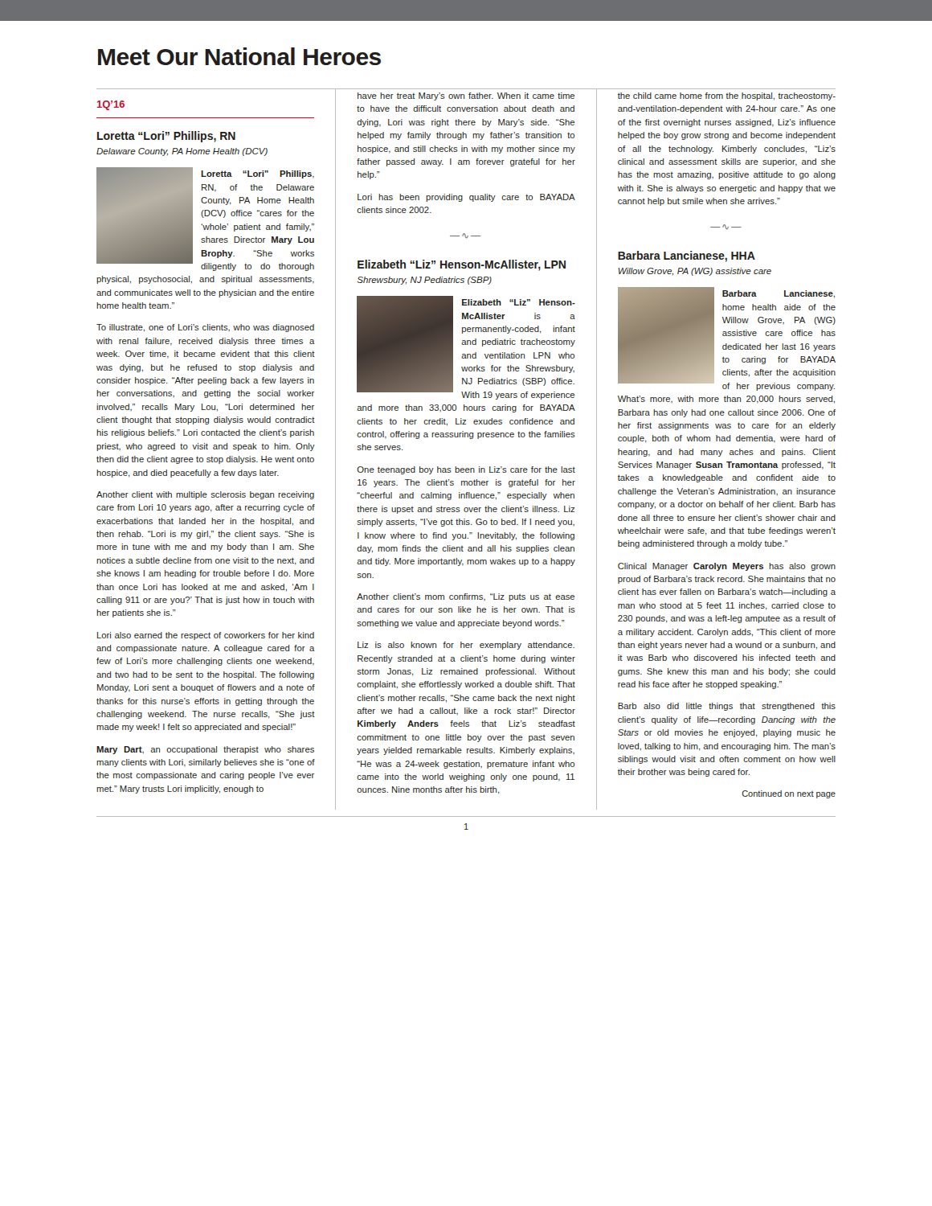Meet Our National Heroes
1Q’16
Loretta “Lori” Phillips, RN
Delaware County, PA Home Health (DCV)
Loretta “Lori” Phillips, RN, of the Delaware County, PA Home Health (DCV) office “cares for the ‘whole’ patient and family,” shares Director Mary Lou Brophy. “She works diligently to do thorough physical, psychosocial, and spiritual assessments, and communicates well to the physician and the entire home health team.”
To illustrate, one of Lori’s clients, who was diagnosed with renal failure, received dialysis three times a week. Over time, it became evident that this client was dying, but he refused to stop dialysis and consider hospice. “After peeling back a few layers in her conversations, and getting the social worker involved,” recalls Mary Lou, “Lori determined her client thought that stopping dialysis would contradict his religious beliefs.” Lori contacted the client’s parish priest, who agreed to visit and speak to him. Only then did the client agree to stop dialysis. He went onto hospice, and died peacefully a few days later.
Another client with multiple sclerosis began receiving care from Lori 10 years ago, after a recurring cycle of exacerbations that landed her in the hospital, and then rehab. “Lori is my girl,” the client says. “She is more in tune with me and my body than I am. She notices a subtle decline from one visit to the next, and she knows I am heading for trouble before I do. More than once Lori has looked at me and asked, ‘Am I calling 911 or are you?’ That is just how in touch with her patients she is.”
Lori also earned the respect of coworkers for her kind and compassionate nature. A colleague cared for a few of Lori’s more challenging clients one weekend, and two had to be sent to the hospital. The following Monday, Lori sent a bouquet of flowers and a note of thanks for this nurse’s efforts in getting through the challenging weekend. The nurse recalls, “She just made my week! I felt so appreciated and special!”
Mary Dart, an occupational therapist who shares many clients with Lori, similarly believes she is “one of the most compassionate and caring people I’ve ever met.” Mary trusts Lori implicitly, enough to
have her treat Mary’s own father. When it came time to have the difficult conversation about death and dying, Lori was right there by Mary’s side. “She helped my family through my father’s transition to hospice, and still checks in with my mother since my father passed away. I am forever grateful for her help.”
Lori has been providing quality care to BAYADA clients since 2002.
—∿—
Elizabeth “Liz” Henson-McAllister, LPN
Shrewsbury, NJ Pediatrics (SBP)
Elizabeth “Liz” Henson-McAllister is a permanently-coded, infant and pediatric tracheostomy and ventilation LPN who works for the Shrewsbury, NJ Pediatrics (SBP) office. With 19 years of experience and more than 33,000 hours caring for BAYADA clients to her credit, Liz exudes confidence and control, offering a reassuring presence to the families she serves.
One teenaged boy has been in Liz’s care for the last 16 years. The client’s mother is grateful for her “cheerful and calming influence,” especially when there is upset and stress over the client’s illness. Liz simply asserts, “I’ve got this. Go to bed. If I need you, I know where to find you.” Inevitably, the following day, mom finds the client and all his supplies clean and tidy. More importantly, mom wakes up to a happy son.
Another client’s mom confirms, “Liz puts us at ease and cares for our son like he is her own. That is something we value and appreciate beyond words.”
Liz is also known for her exemplary attendance. Recently stranded at a client’s home during winter storm Jonas, Liz remained professional. Without complaint, she effortlessly worked a double shift. That client’s mother recalls, “She came back the next night after we had a callout, like a rock star!” Director Kimberly Anders feels that Liz’s steadfast commitment to one little boy over the past seven years yielded remarkable results. Kimberly explains, “He was a 24-week gestation, premature infant who came into the world weighing only one pound, 11 ounces. Nine months after his birth,
the child came home from the hospital, tracheostomy-and-ventilation-dependent with 24-hour care.” As one of the first overnight nurses assigned, Liz’s influence helped the boy grow strong and become independent of all the technology. Kimberly concludes, “Liz’s clinical and assessment skills are superior, and she has the most amazing, positive attitude to go along with it. She is always so energetic and happy that we cannot help but smile when she arrives.”
—∿—
Barbara Lancianese, HHA
Willow Grove, PA (WG) assistive care
Barbara Lancianese, home health aide of the Willow Grove, PA (WG) assistive care office has dedicated her last 16 years to caring for BAYADA clients, after the acquisition of her previous company. What’s more, with more than 20,000 hours served, Barbara has only had one callout since 2006. One of her first assignments was to care for an elderly couple, both of whom had dementia, were hard of hearing, and had many aches and pains. Client Services Manager Susan Tramontana professed, “It takes a knowledgeable and confident aide to challenge the Veteran’s Administration, an insurance company, or a doctor on behalf of her client. Barb has done all three to ensure her client’s shower chair and wheelchair were safe, and that tube feedings weren’t being administered through a moldy tube.”
Clinical Manager Carolyn Meyers has also grown proud of Barbara’s track record. She maintains that no client has ever fallen on Barbara’s watch—including a man who stood at 5 feet 11 inches, carried close to 230 pounds, and was a left-leg amputee as a result of a military accident. Carolyn adds, “This client of more than eight years never had a wound or a sunburn, and it was Barb who discovered his infected teeth and gums. She knew this man and his body; she could read his face after he stopped speaking.”
Barb also did little things that strengthened this client’s quality of life—recording Dancing with the Stars or old movies he enjoyed, playing music he loved, talking to him, and encouraging him. The man’s siblings would visit and often comment on how well their brother was being cared for.
Continued on next page
1